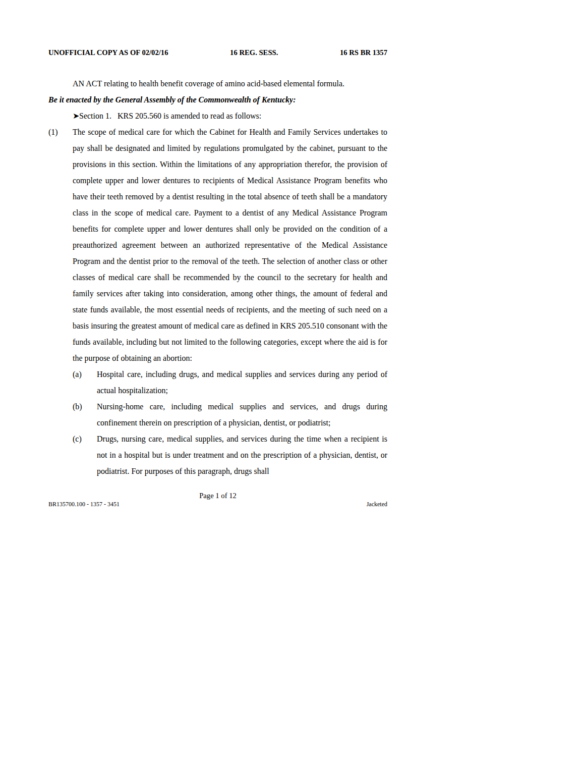UNOFFICIAL COPY AS OF 02/02/16
16 REG. SESS.
16 RS BR 1357
AN ACT relating to health benefit coverage of amino acid-based elemental formula.
Be it enacted by the General Assembly of the Commonwealth of Kentucky:
➤Section 1. KRS 205.560 is amended to read as follows:
(1) The scope of medical care for which the Cabinet for Health and Family Services undertakes to pay shall be designated and limited by regulations promulgated by the cabinet, pursuant to the provisions in this section. Within the limitations of any appropriation therefor, the provision of complete upper and lower dentures to recipients of Medical Assistance Program benefits who have their teeth removed by a dentist resulting in the total absence of teeth shall be a mandatory class in the scope of medical care. Payment to a dentist of any Medical Assistance Program benefits for complete upper and lower dentures shall only be provided on the condition of a preauthorized agreement between an authorized representative of the Medical Assistance Program and the dentist prior to the removal of the teeth. The selection of another class or other classes of medical care shall be recommended by the council to the secretary for health and family services after taking into consideration, among other things, the amount of federal and state funds available, the most essential needs of recipients, and the meeting of such need on a basis insuring the greatest amount of medical care as defined in KRS 205.510 consonant with the funds available, including but not limited to the following categories, except where the aid is for the purpose of obtaining an abortion:
(a) Hospital care, including drugs, and medical supplies and services during any period of actual hospitalization;
(b) Nursing-home care, including medical supplies and services, and drugs during confinement therein on prescription of a physician, dentist, or podiatrist;
(c) Drugs, nursing care, medical supplies, and services during the time when a recipient is not in a hospital but is under treatment and on the prescription of a physician, dentist, or podiatrist. For purposes of this paragraph, drugs shall
Page 1 of 12
BR135700.100 - 1357 - 3451 Jacketed